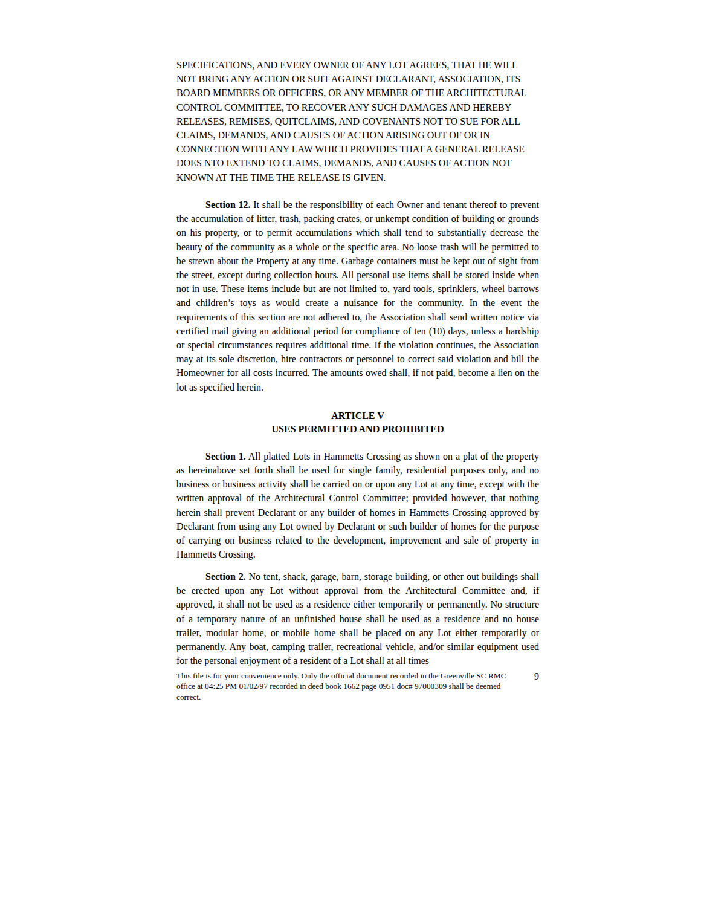Specifications, and every owner of any lot agrees, that he will not bring any action or suit against declarant, association, its board members or officers, or any member of the architectural control committee, to recover any such damages and hereby releases, remises, quitclaims, and covenants not to sue for all claims, demands, and causes of action arising out of or in connection with any law which provides that a general release does nto extend to claims, demands, and causes of action not known at the time the release is given.
Section 12. It shall be the responsibility of each Owner and tenant thereof to prevent the accumulation of litter, trash, packing crates, or unkempt condition of building or grounds on his property, or to permit accumulations which shall tend to substantially decrease the beauty of the community as a whole or the specific area. No loose trash will be permitted to be strewn about the Property at any time. Garbage containers must be kept out of sight from the street, except during collection hours. All personal use items shall be stored inside when not in use. These items include but are not limited to, yard tools, sprinklers, wheel barrows and children’s toys as would create a nuisance for the community. In the event the requirements of this section are not adhered to, the Association shall send written notice via certified mail giving an additional period for compliance of ten (10) days, unless a hardship or special circumstances requires additional time. If the violation continues, the Association may at its sole discretion, hire contractors or personnel to correct said violation and bill the Homeowner for all costs incurred. The amounts owed shall, if not paid, become a lien on the lot as specified herein.
Article V
Uses Permitted and Prohibited
Section 1. All platted Lots in Hammetts Crossing as shown on a plat of the property as hereinabove set forth shall be used for single family, residential purposes only, and no business or business activity shall be carried on or upon any Lot at any time, except with the written approval of the Architectural Control Committee; provided however, that nothing herein shall prevent Declarant or any builder of homes in Hammetts Crossing approved by Declarant from using any Lot owned by Declarant or such builder of homes for the purpose of carrying on business related to the development, improvement and sale of property in Hammetts Crossing.
Section 2. No tent, shack, garage, barn, storage building, or other out buildings shall be erected upon any Lot without approval from the Architectural Committee and, if approved, it shall not be used as a residence either temporarily or permanently. No structure of a temporary nature of an unfinished house shall be used as a residence and no house trailer, modular home, or mobile home shall be placed on any Lot either temporarily or permanently. Any boat, camping trailer, recreational vehicle, and/or similar equipment used for the personal enjoyment of a resident of a Lot shall at all times
9 This file is for your convenience only. Only the official document recorded in the Greenville SC RMC office at 04:25 PM 01/02/97 recorded in deed book 1662 page 0951 doc# 97000309 shall be deemed correct.